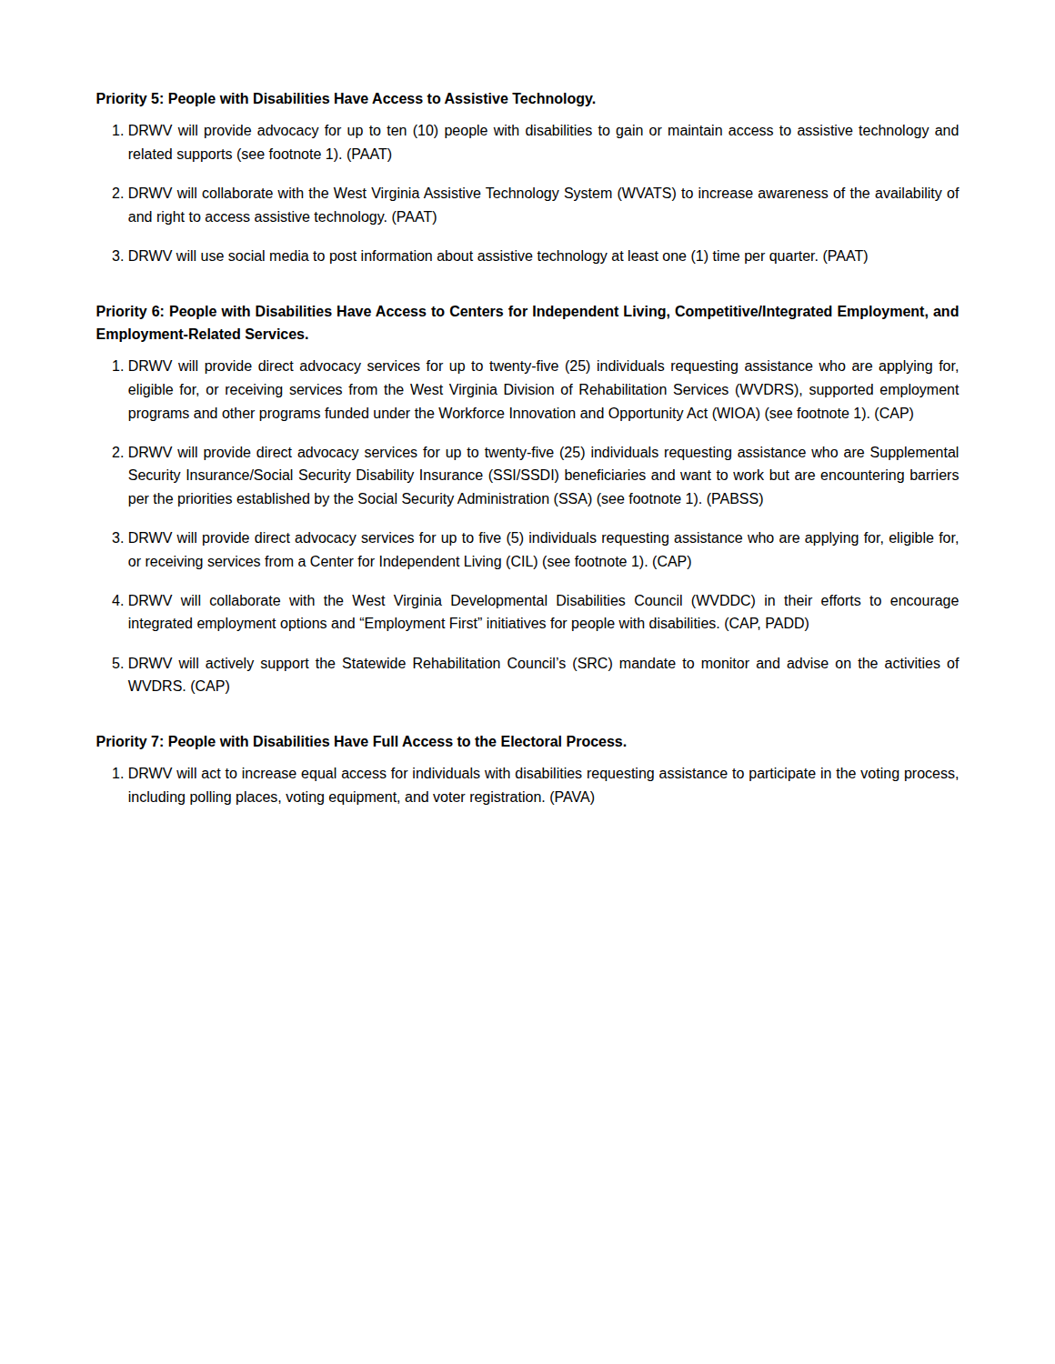Priority 5: People with Disabilities Have Access to Assistive Technology.
DRWV will provide advocacy for up to ten (10) people with disabilities to gain or maintain access to assistive technology and related supports (see footnote 1). (PAAT)
DRWV will collaborate with the West Virginia Assistive Technology System (WVATS) to increase awareness of the availability of and right to access assistive technology. (PAAT)
DRWV will use social media to post information about assistive technology at least one (1) time per quarter. (PAAT)
Priority 6: People with Disabilities Have Access to Centers for Independent Living, Competitive/Integrated Employment, and Employment-Related Services.
DRWV will provide direct advocacy services for up to twenty-five (25) individuals requesting assistance who are applying for, eligible for, or receiving services from the West Virginia Division of Rehabilitation Services (WVDRS), supported employment programs and other programs funded under the Workforce Innovation and Opportunity Act (WIOA) (see footnote 1). (CAP)
DRWV will provide direct advocacy services for up to twenty-five (25) individuals requesting assistance who are Supplemental Security Insurance/Social Security Disability Insurance (SSI/SSDI) beneficiaries and want to work but are encountering barriers per the priorities established by the Social Security Administration (SSA) (see footnote 1). (PABSS)
DRWV will provide direct advocacy services for up to five (5) individuals requesting assistance who are applying for, eligible for, or receiving services from a Center for Independent Living (CIL) (see footnote 1). (CAP)
DRWV will collaborate with the West Virginia Developmental Disabilities Council (WVDDC) in their efforts to encourage integrated employment options and “Employment First” initiatives for people with disabilities. (CAP, PADD)
DRWV will actively support the Statewide Rehabilitation Council’s (SRC) mandate to monitor and advise on the activities of WVDRS. (CAP)
Priority 7: People with Disabilities Have Full Access to the Electoral Process.
DRWV will act to increase equal access for individuals with disabilities requesting assistance to participate in the voting process, including polling places, voting equipment, and voter registration. (PAVA)